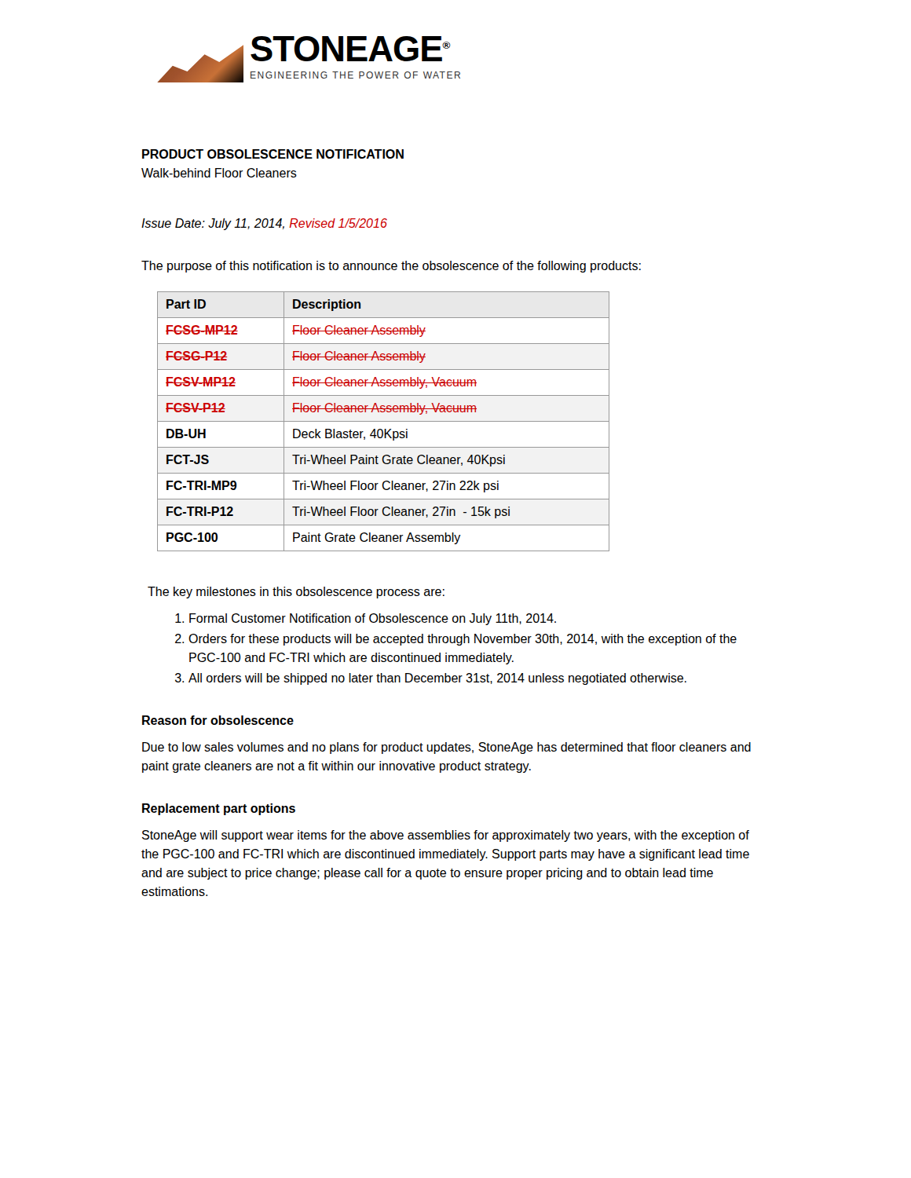STONE AGE®
ENGINEERING THE POWER OF WATER
Product Obsolescence Notification
Walk-behind Floor Cleaners
Issue Date: July 11, 2014, Revised 1/5/2016
The purpose of this notification is to announce the obsolescence of the following products:
| Part ID | Description |
| --- | --- |
| FCSG-MP12 | Floor Cleaner Assembly |
| FCSG-P12 | Floor Cleaner Assembly |
| FCSV-MP12 | Floor Cleaner Assembly, Vacuum |
| FCSV-P12 | Floor Cleaner Assembly, Vacuum |
| DB-UH | Deck Blaster, 40Kpsi |
| FCT-JS | Tri-Wheel Paint Grate Cleaner, 40Kpsi |
| FC-TRI-MP9 | Tri-Wheel Floor Cleaner, 27in 22k psi |
| FC-TRI-P12 | Tri-Wheel Floor Cleaner, 27in - 15k psi |
| PGC-100 | Paint Grate Cleaner Assembly |
The key milestones in this obsolescence process are:
Formal Customer Notification of Obsolescence on July 11th, 2014.
Orders for these products will be accepted through November 30th, 2014, with the exception of the PGC-100 and FC-TRI which are discontinued immediately.
All orders will be shipped no later than December 31st, 2014 unless negotiated otherwise.
Reason for obsolescence
Due to low sales volumes and no plans for product updates, StoneAge has determined that floor cleaners and paint grate cleaners are not a fit within our innovative product strategy.
Replacement part options
StoneAge will support wear items for the above assemblies for approximately two years, with the exception of the PGC-100 and FC-TRI which are discontinued immediately. Support parts may have a significant lead time and are subject to price change; please call for a quote to ensure proper pricing and to obtain lead time estimations.